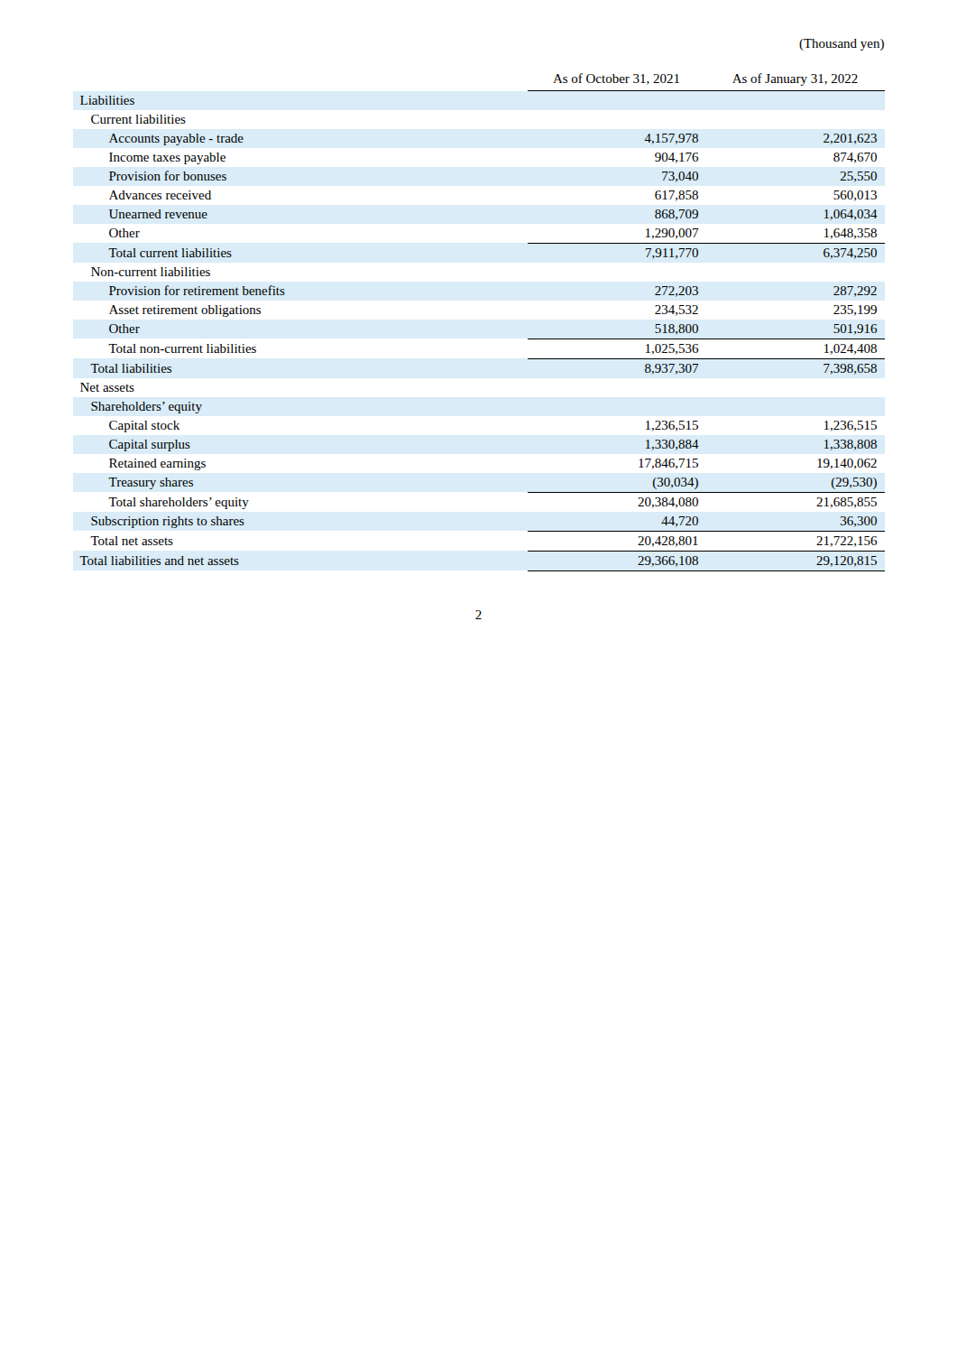(Thousand yen)
| | As of October 31, 2021 | As of January 31, 2022 |
| --- | --- | --- |
| Liabilities | | |
| Current liabilities | | |
| Accounts payable - trade | 4,157,978 | 2,201,623 |
| Income taxes payable | 904,176 | 874,670 |
| Provision for bonuses | 73,040 | 25,550 |
| Advances received | 617,858 | 560,013 |
| Unearned revenue | 868,709 | 1,064,034 |
| Other | 1,290,007 | 1,648,358 |
| Total current liabilities | 7,911,770 | 6,374,250 |
| Non-current liabilities | | |
| Provision for retirement benefits | 272,203 | 287,292 |
| Asset retirement obligations | 234,532 | 235,199 |
| Other | 518,800 | 501,916 |
| Total non-current liabilities | 1,025,536 | 1,024,408 |
| Total liabilities | 8,937,307 | 7,398,658 |
| Net assets | | |
| Shareholders’ equity | | |
| Capital stock | 1,236,515 | 1,236,515 |
| Capital surplus | 1,330,884 | 1,338,808 |
| Retained earnings | 17,846,715 | 19,140,062 |
| Treasury shares | (30,034) | (29,530) |
| Total shareholders’ equity | 20,384,080 | 21,685,855 |
| Subscription rights to shares | 44,720 | 36,300 |
| Total net assets | 20,428,801 | 21,722,156 |
| Total liabilities and net assets | 29,366,108 | 29,120,815 |
2